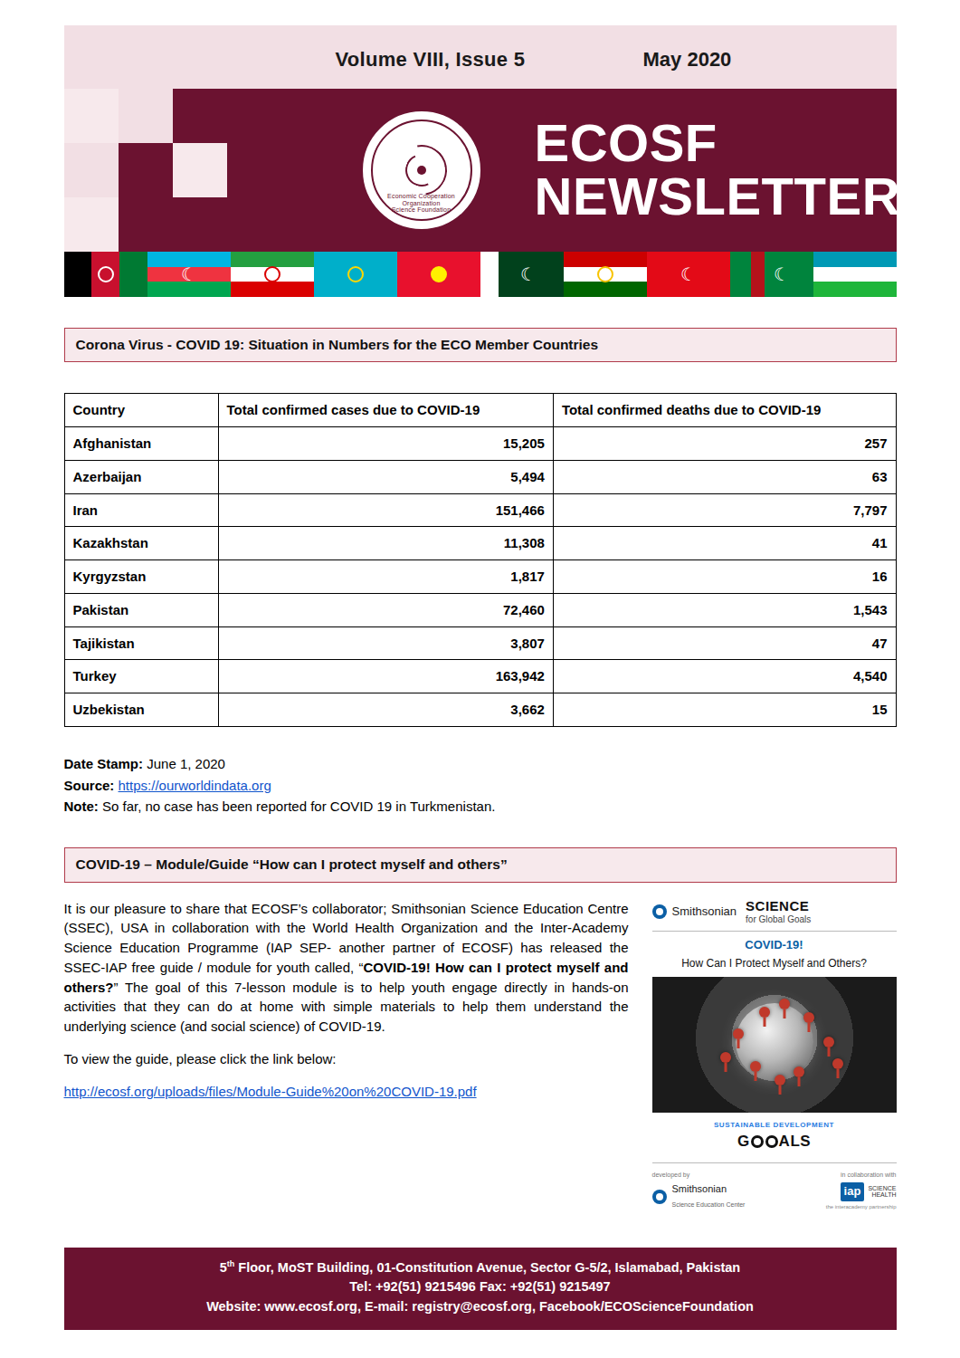Volume VIII, Issue 5
May 2020
Economic Cooperation Organization
Science Foundation
ECOSF
NEWSLETTER
☾
☾
☾
☾
☾
Corona Virus - COVID 19: Situation in Numbers for the ECO Member Countries
| Country | Total confirmed cases due to COVID-19 | Total confirmed deaths due to COVID-19 |
| --- | --- | --- |
| Afghanistan | 15,205 | 257 |
| Azerbaijan | 5,494 | 63 |
| Iran | 151,466 | 7,797 |
| Kazakhstan | 11,308 | 41 |
| Kyrgyzstan | 1,817 | 16 |
| Pakistan | 72,460 | 1,543 |
| Tajikistan | 3,807 | 47 |
| Turkey | 163,942 | 4,540 |
| Uzbekistan | 3,662 | 15 |
Date Stamp: June 1, 2020
Source: https://ourworldindata.org
Note: So far, no case has been reported for COVID 19 in Turkmenistan.
COVID-19 – Module/Guide “How can I protect myself and others”
It is our pleasure to share that ECOSF’s collaborator; Smithsonian Science Education Centre (SSEC), USA in collaboration with the World Health Organization and the Inter-Academy Science Education Programme (IAP SEP- another partner of ECOSF) has released the SSEC-IAP free guide / module for youth called, “COVID-19! How can I protect myself and others?” The goal of this 7-lesson module is to help youth engage directly in hands-on activities that they can do at home with simple materials to help them understand the underlying science (and social science) of COVID-19.
To view the guide, please click the link below:
http://ecosf.org/uploads/files/Module-Guide%20on%20COVID-19.pdf
Smithsonian
SCIENCE for Global Goals
COVID-19! How Can I Protect Myself and Others?
SUSTAINABLE DEVELOPMENT G ALS
developed by
Smithsonian
Science Education Center
in collaboration with
iap SCIENCE
HEALTH
the interacademy partnership
5th Floor, MoST Building, 01-Constitution Avenue, Sector G-5/2, Islamabad, Pakistan
Tel: +92(51) 9215496 Fax: +92(51) 9215497
Website: www.ecosf.org, E-mail: registry@ecosf.org, Facebook/ECOScienceFoundation